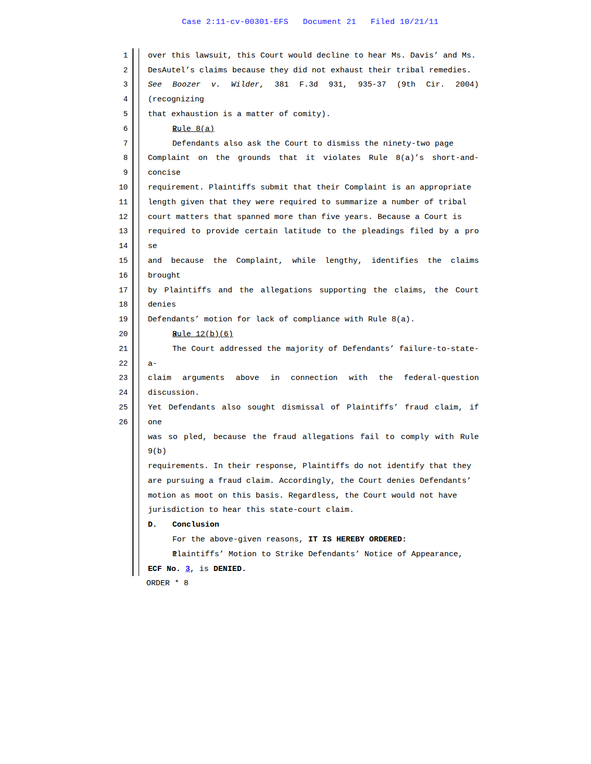Case 2:11-cv-00301-EFS Document 21 Filed 10/21/11
1
2
3
4
5
6
7
8
9
10
11
12
13
14
15
16
17
18
19
20
21
22
23
24
25
26
over this lawsuit, this Court would decline to hear Ms. Davis’ and Ms.
DesAutel’s claims because they did not exhaust their tribal remedies.
See Boozer v. Wilder, 381 F.3d 931, 935-37 (9th Cir. 2004) (recognizing
that exhaustion is a matter of comity).
2. Rule 8(a)
Defendants also ask the Court to dismiss the ninety-two page
Complaint on the grounds that it violates Rule 8(a)’s short-and-concise
requirement. Plaintiffs submit that their Complaint is an appropriate
length given that they were required to summarize a number of tribal
court matters that spanned more than five years. Because a Court is
required to provide certain latitude to the pleadings filed by a pro se
and because the Complaint, while lengthy, identifies the claims brought
by Plaintiffs and the allegations supporting the claims, the Court denies
Defendants’ motion for lack of compliance with Rule 8(a).
3. Rule 12(b)(6)
The Court addressed the majority of Defendants’ failure-to-state-a-
claim arguments above in connection with the federal-question discussion.
Yet Defendants also sought dismissal of Plaintiffs’ fraud claim, if one
was so pled, because the fraud allegations fail to comply with Rule 9(b)
requirements. In their response, Plaintiffs do not identify that they
are pursuing a fraud claim. Accordingly, the Court denies Defendants’
motion as moot on this basis. Regardless, the Court would not have
jurisdiction to hear this state-court claim.
D. Conclusion
For the above-given reasons, IT IS HEREBY ORDERED:
1. Plaintiffs’ Motion to Strike Defendants’ Notice of Appearance,
ECF No. 3, is DENIED.
ORDER * 8